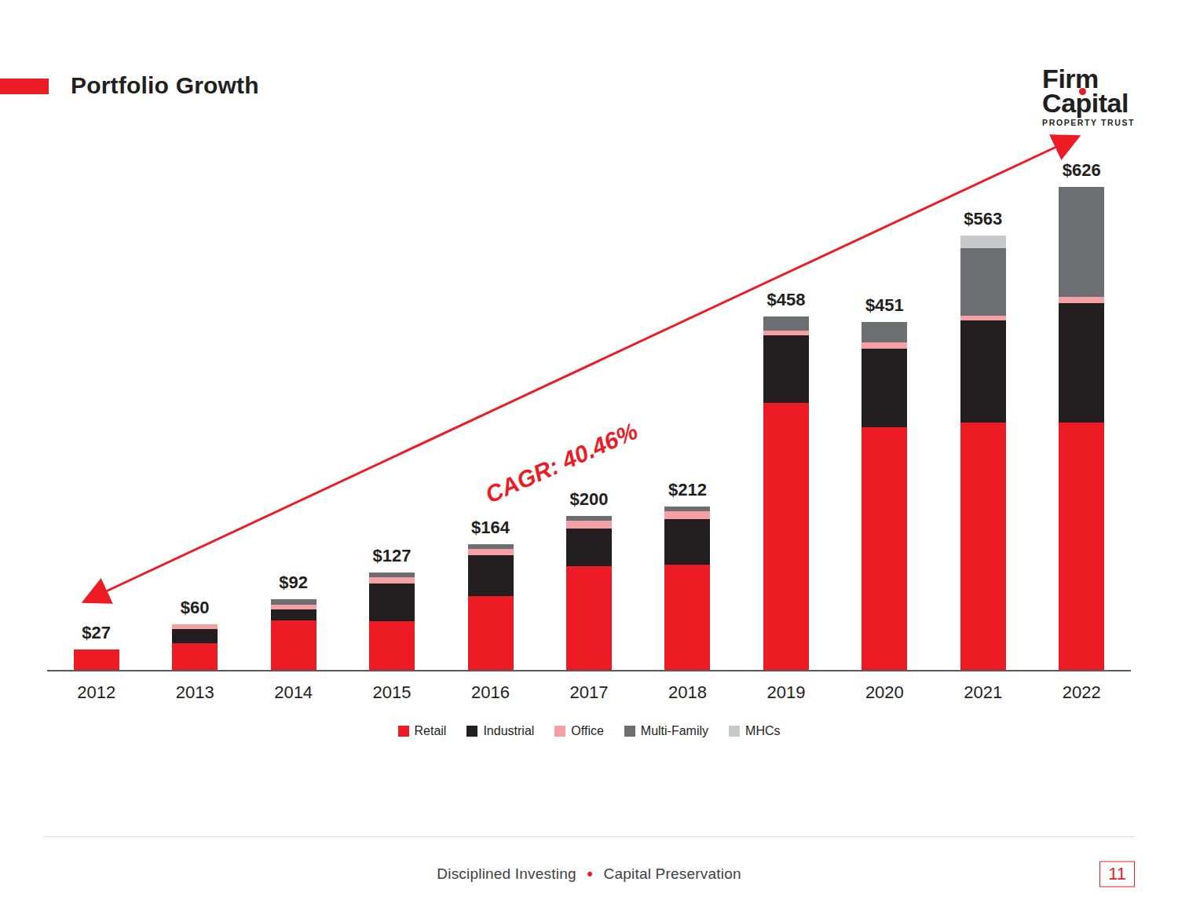Portfolio Growth
Firm Cap ital PROPERTY TRUST
CAGR: 40.46%
$27
$60
$92
$127
$164
$200
$212
$458
$451
$563
$626
2012201320142015 2016201720182019 202020212022
Retail Industrial Office Multi-Family MHCs
Disciplined Investing • Capital Preservation
11